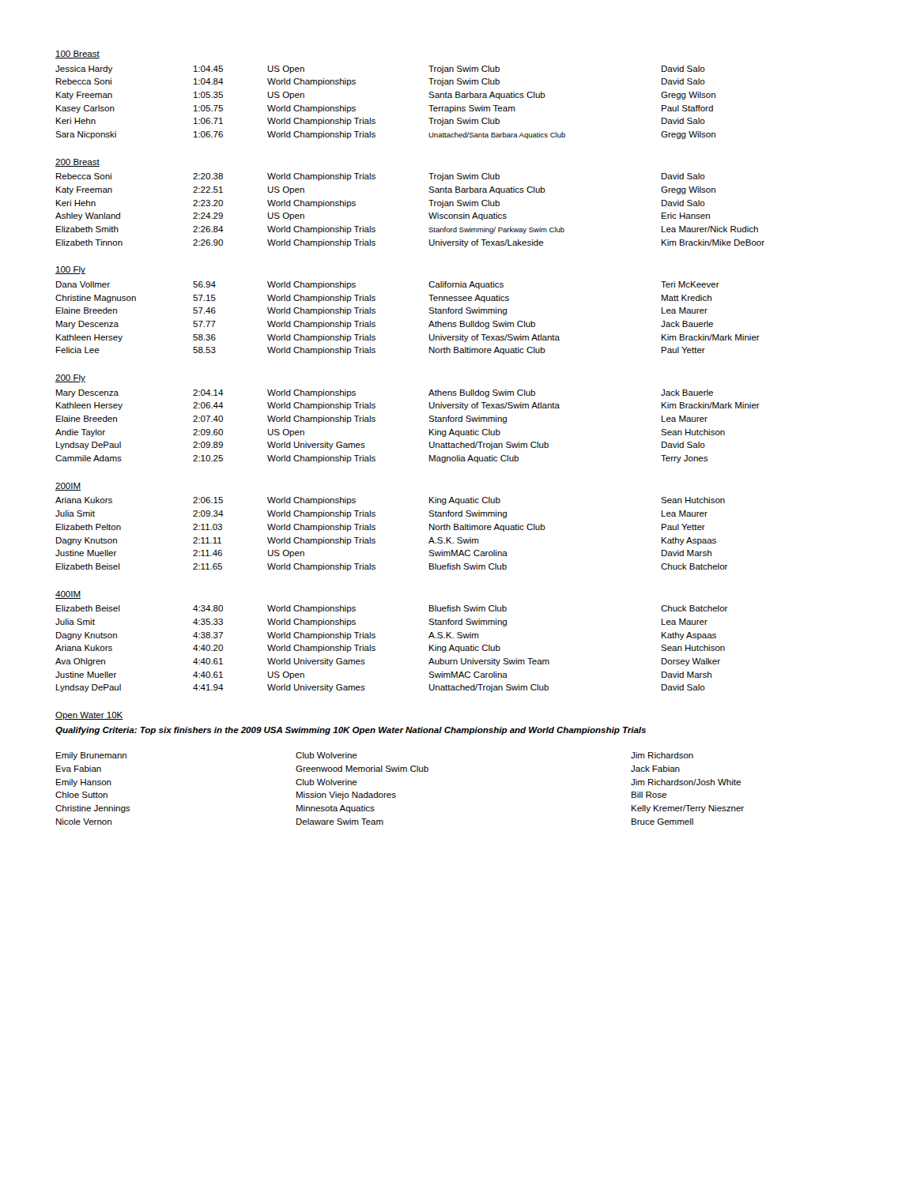100 Breast
| Jessica Hardy | 1:04.45 | US Open | Trojan Swim Club | David Salo |
| Rebecca Soni | 1:04.84 | World Championships | Trojan Swim Club | David Salo |
| Katy Freeman | 1:05.35 | US Open | Santa Barbara Aquatics Club | Gregg Wilson |
| Kasey Carlson | 1:05.75 | World Championships | Terrapins Swim Team | Paul Stafford |
| Keri Hehn | 1:06.71 | World Championship Trials | Trojan Swim Club | David Salo |
| Sara Nicponski | 1:06.76 | World Championship Trials | Unattached/Santa Barbara Aquatics Club | Gregg Wilson |
200 Breast
| Rebecca Soni | 2:20.38 | World Championship Trials | Trojan Swim Club | David Salo |
| Katy Freeman | 2:22.51 | US Open | Santa Barbara Aquatics Club | Gregg Wilson |
| Keri Hehn | 2:23.20 | World Championships | Trojan Swim Club | David Salo |
| Ashley Wanland | 2:24.29 | US Open | Wisconsin Aquatics | Eric Hansen |
| Elizabeth Smith | 2:26.84 | World Championship Trials | Stanford Swimming/ Parkway Swim Club | Lea Maurer/Nick Rudich |
| Elizabeth Tinnon | 2:26.90 | World Championship Trials | University of Texas/Lakeside | Kim Brackin/Mike DeBoor |
100 Fly
| Dana Vollmer | 56.94 | World Championships | California Aquatics | Teri McKeever |
| Christine Magnuson | 57.15 | World Championship Trials | Tennessee Aquatics | Matt Kredich |
| Elaine Breeden | 57.46 | World Championship Trials | Stanford Swimming | Lea Maurer |
| Mary Descenza | 57.77 | World Championship Trials | Athens Bulldog Swim Club | Jack Bauerle |
| Kathleen Hersey | 58.36 | World Championship Trials | University of Texas/Swim Atlanta | Kim Brackin/Mark Minier |
| Felicia Lee | 58.53 | World Championship Trials | North Baltimore Aquatic Club | Paul Yetter |
200 Fly
| Mary Descenza | 2:04.14 | World Championships | Athens Bulldog Swim Club | Jack Bauerle |
| Kathleen Hersey | 2:06.44 | World Championship Trials | University of Texas/Swim Atlanta | Kim Brackin/Mark Minier |
| Elaine Breeden | 2:07.40 | World Championship Trials | Stanford Swimming | Lea Maurer |
| Andie Taylor | 2:09.60 | US Open | King Aquatic Club | Sean Hutchison |
| Lyndsay DePaul | 2:09.89 | World University Games | Unattached/Trojan Swim Club | David Salo |
| Cammile Adams | 2:10.25 | World Championship Trials | Magnolia Aquatic Club | Terry Jones |
200IM
| Ariana Kukors | 2:06.15 | World Championships | King Aquatic Club | Sean Hutchison |
| Julia Smit | 2:09.34 | World Championship Trials | Stanford Swimming | Lea Maurer |
| Elizabeth Pelton | 2:11.03 | World Championship Trials | North Baltimore Aquatic Club | Paul Yetter |
| Dagny Knutson | 2:11.11 | World Championship Trials | A.S.K. Swim | Kathy Aspaas |
| Justine Mueller | 2:11.46 | US Open | SwimMAC Carolina | David Marsh |
| Elizabeth Beisel | 2:11.65 | World Championship Trials | Bluefish Swim Club | Chuck Batchelor |
400IM
| Elizabeth Beisel | 4:34.80 | World Championships | Bluefish Swim Club | Chuck Batchelor |
| Julia Smit | 4:35.33 | World Championships | Stanford Swimming | Lea Maurer |
| Dagny Knutson | 4:38.37 | World Championship Trials | A.S.K. Swim | Kathy Aspaas |
| Ariana Kukors | 4:40.20 | World Championship Trials | King Aquatic Club | Sean Hutchison |
| Ava Ohlgren | 4:40.61 | World University Games | Auburn University Swim Team | Dorsey Walker |
| Justine Mueller | 4:40.61 | US Open | SwimMAC Carolina | David Marsh |
| Lyndsay DePaul | 4:41.94 | World University Games | Unattached/Trojan Swim Club | David Salo |
Open Water 10K
Qualifying Criteria: Top six finishers in the 2009 USA Swimming 10K Open Water National Championship and World Championship Trials
| Emily Brunemann | Club Wolverine | Jim Richardson |
| Eva Fabian | Greenwood Memorial Swim Club | Jack Fabian |
| Emily Hanson | Club Wolverine | Jim Richardson/Josh White |
| Chloe Sutton | Mission Viejo Nadadores | Bill Rose |
| Christine Jennings | Minnesota Aquatics | Kelly Kremer/Terry Nieszner |
| Nicole Vernon | Delaware Swim Team | Bruce Gemmell |